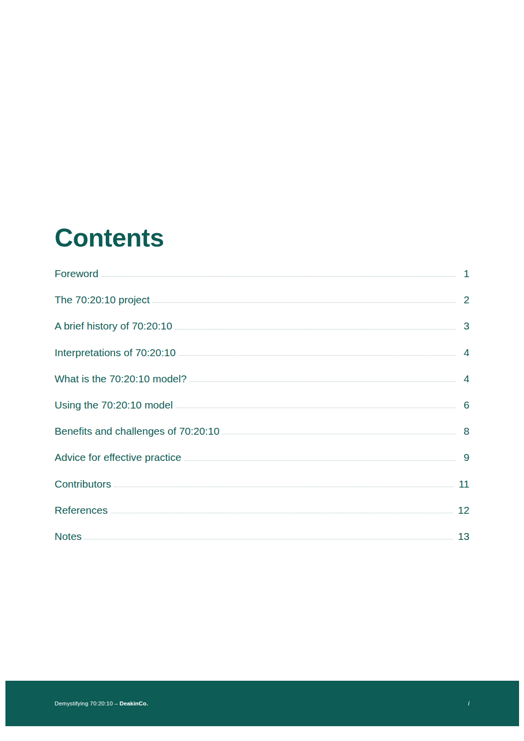Contents
Foreword 1
The 70:20:10 project 2
A brief history of 70:20:10 3
Interpretations of 70:20:10 4
What is the 70:20:10 model? 4
Using the 70:20:10 model 6
Benefits and challenges of 70:20:10 8
Advice for effective practice 9
Contributors 11
References 12
Notes 13
Demystifying 70:20:10 – DeakinCo.
i